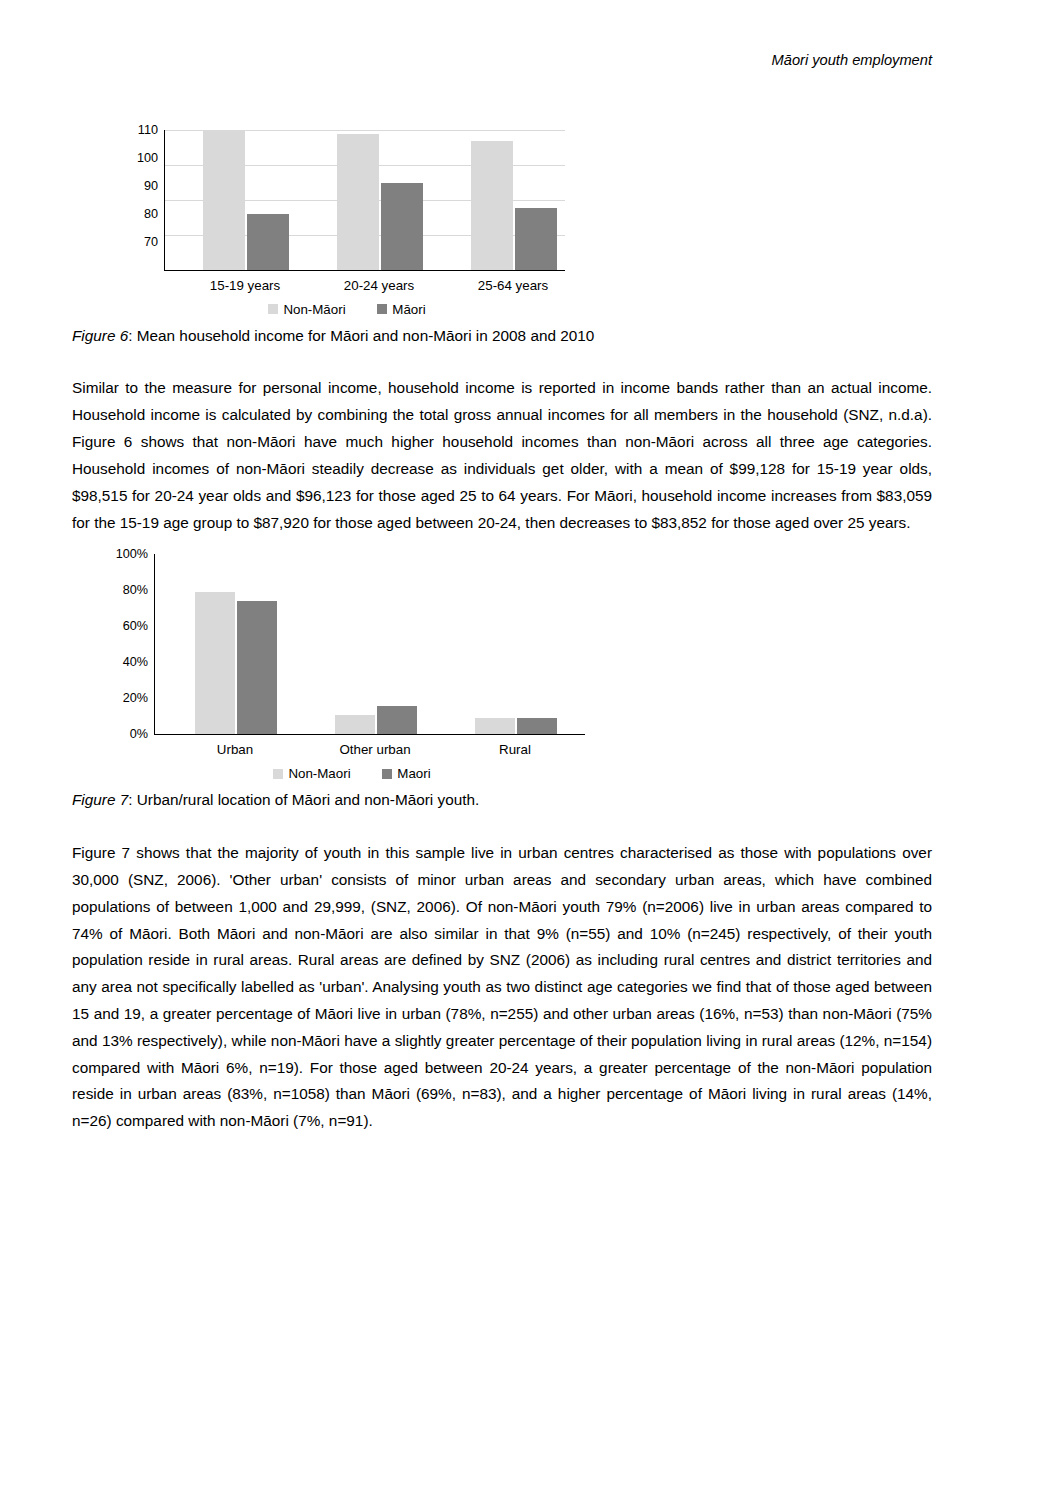Māori youth employment
110 100 90 80 70
15-19 years 20-24 years 25-64 years
Non-Māori Māori
Figure 6: Mean household income for Māori and non-Māori in 2008 and 2010
Similar to the measure for personal income, household income is reported in income bands rather than an actual income. Household income is calculated by combining the total gross annual incomes for all members in the household (SNZ, n.d.a). Figure 6 shows that non-Māori have much higher household incomes than non-Māori across all three age categories. Household incomes of non-Māori steadily decrease as individuals get older, with a mean of $99,128 for 15-19 year olds, $98,515 for 20-24 year olds and $96,123 for those aged 25 to 64 years. For Māori, household income increases from $83,059 for the 15-19 age group to $87,920 for those aged between 20-24, then decreases to $83,852 for those aged over 25 years.
100% 80% 60% 40% 20% 0%
Urban Other urban Rural
Non-Maori Maori
Figure 7: Urban/rural location of Māori and non-Māori youth.
Figure 7 shows that the majority of youth in this sample live in urban centres characterised as those with populations over 30,000 (SNZ, 2006). 'Other urban' consists of minor urban areas and secondary urban areas, which have combined populations of between 1,000 and 29,999, (SNZ, 2006). Of non-Māori youth 79% (n=2006) live in urban areas compared to 74% of Māori. Both Māori and non-Māori are also similar in that 9% (n=55) and 10% (n=245) respectively, of their youth population reside in rural areas. Rural areas are defined by SNZ (2006) as including rural centres and district territories and any area not specifically labelled as 'urban'. Analysing youth as two distinct age categories we find that of those aged between 15 and 19, a greater percentage of Māori live in urban (78%, n=255) and other urban areas (16%, n=53) than non-Māori (75% and 13% respectively), while non-Māori have a slightly greater percentage of their population living in rural areas (12%, n=154) compared with Māori 6%, n=19). For those aged between 20-24 years, a greater percentage of the non-Māori population reside in urban areas (83%, n=1058) than Māori (69%, n=83), and a higher percentage of Māori living in rural areas (14%, n=26) compared with non-Māori (7%, n=91).